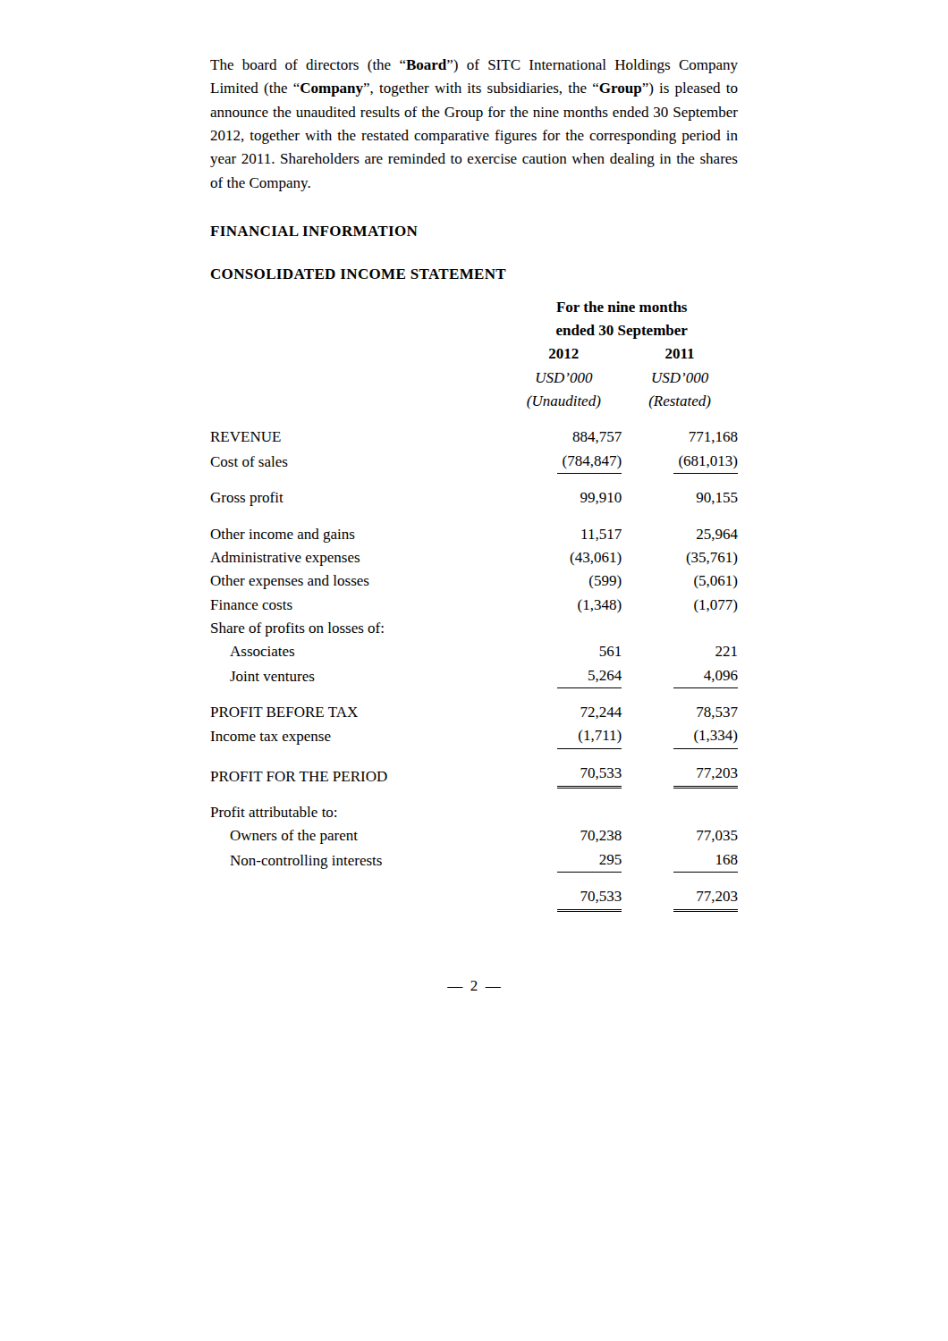The board of directors (the “Board”) of SITC International Holdings Company Limited (the “Company”, together with its subsidiaries, the “Group”) is pleased to announce the unaudited results of the Group for the nine months ended 30 September 2012, together with the restated comparative figures for the corresponding period in year 2011. Shareholders are reminded to exercise caution when dealing in the shares of the Company.
FINANCIAL INFORMATION
CONSOLIDATED INCOME STATEMENT
| | For the nine months |
| | ended 30 September |
| | 2012 | 2011 |
| | USD’000 | USD’000 |
| | (Unaudited) | (Restated) |
| REVENUE | 884,757 | 771,168 |
| Cost of sales | (784,847) | (681,013) |
| Gross profit | 99,910 | 90,155 |
| Other income and gains | 11,517 | 25,964 |
| Administrative expenses | (43,061) | (35,761) |
| Other expenses and losses | (599) | (5,061) |
| Finance costs | (1,348) | (1,077) |
| Share of profits on losses of: | | |
| Associates | 561 | 221 |
| Joint ventures | 5,264 | 4,096 |
| PROFIT BEFORE TAX | 72,244 | 78,537 |
| Income tax expense | (1,711) | (1,334) |
| PROFIT FOR THE PERIOD | 70,533 | 77,203 |
| Profit attributable to: | | |
| Owners of the parent | 70,238 | 77,035 |
| Non-controlling interests | 295 | 168 |
| | 70,533 | 77,203 |
— 2 —